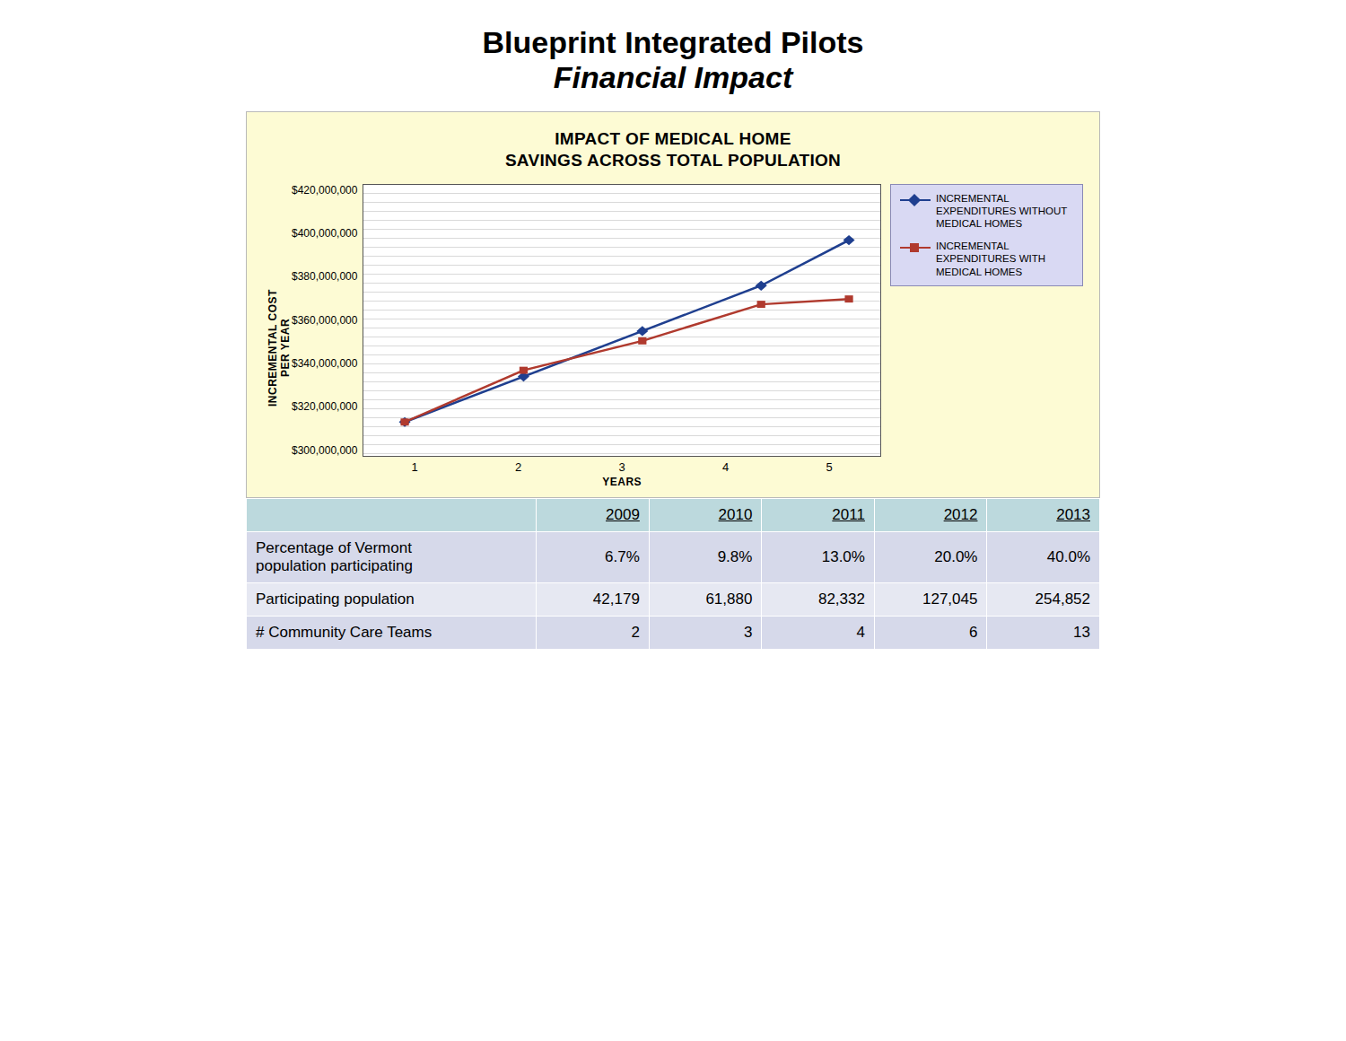Blueprint Integrated PilotsFinancial Impact
IMPACT OF MEDICAL HOME
SAVINGS ACROSS TOTAL POPULATION
INCREMENTAL COST
PER YEAR
$420,000,000
$400,000,000
$380,000,000
$360,000,000
$340,000,000
$320,000,000
$300,000,000
12345
YEARS
Incremental
expenditures without
medical homes
Incremental
expenditures with
medical homes
| | 2009 | 2010 | 2011 | 2012 | 2013 |
| --- | --- | --- | --- | --- | --- |
| Percentage of Vermont population participating | 6.7% | 9.8% | 13.0% | 20.0% | 40.0% |
| Participating population | 42,179 | 61,880 | 82,332 | 127,045 | 254,852 |
| # Community Care Teams | 2 | 3 | 4 | 6 | 13 |